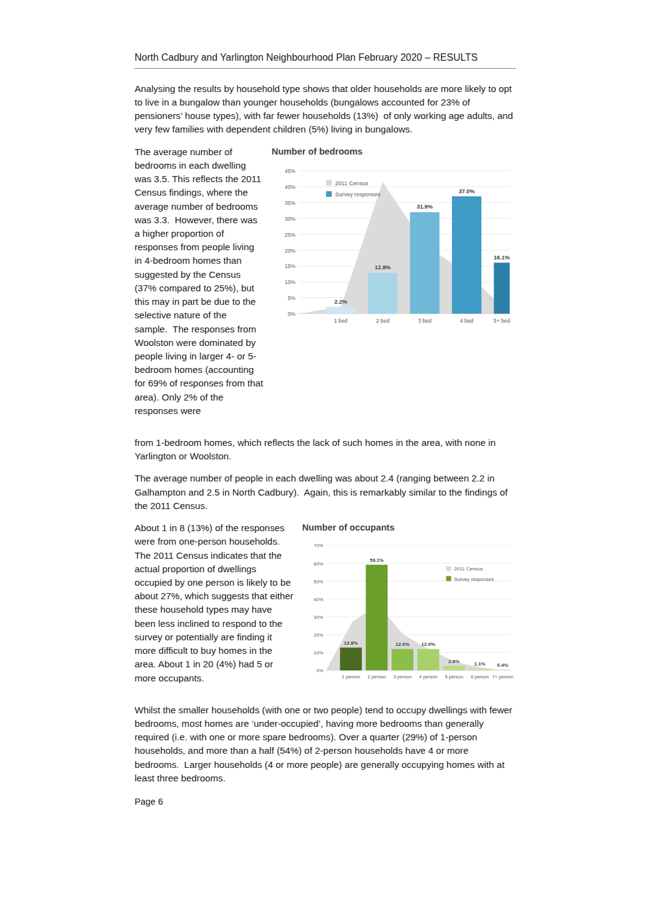North Cadbury and Yarlington Neighbourhood Plan February 2020 – RESULTS
Analysing the results by household type shows that older households are more likely to opt to live in a bungalow than younger households (bungalows accounted for 23% of pensioners’ house types), with far fewer households (13%) of only working age adults, and very few families with dependent children (5%) living in bungalows.
The average number of bedrooms in each dwelling was 3.5. This reflects the 2011 Census findings, where the average number of bedrooms was 3.3. However, there was a higher proportion of responses from people living in 4-bedroom homes than suggested by the Census (37% compared to 25%), but this may in part be due to the selective nature of the sample. The responses from Woolston were dominated by people living in larger 4- or 5-bedroom homes (accounting for 69% of responses from that area). Only 2% of the responses were
Number of bedrooms
45% 40% 35% 30% 25% 20% 15% 10% 5% 0% 2.2% 12.8% 31.9% 37.0% 16.1% 1 bed 2 bed 3 bed 4 bed 5+ bed 2011 Census Survey responses
from 1-bedroom homes, which reflects the lack of such homes in the area, with none in Yarlington or Woolston.
The average number of people in each dwelling was about 2.4 (ranging between 2.2 in Galhampton and 2.5 in North Cadbury). Again, this is remarkably similar to the findings of the 2011 Census.
About 1 in 8 (13%) of the responses were from one-person households. The 2011 Census indicates that the actual proportion of dwellings occupied by one person is likely to be about 27%, which suggests that either these household types may have been less inclined to respond to the survey or potentially are finding it more difficult to buy homes in the area. About 1 in 20 (4%) had 5 or more occupants.
Number of occupants
70% 60% 50% 40% 30% 20% 10% 0% 12.8% 59.1% 12.0% 12.0% 2.6% 1.1% 0.4% 1 person 2 person 3 person 4 person 5 person 6 person 7+ person 2011 Census Survey responses
Whilst the smaller households (with one or two people) tend to occupy dwellings with fewer bedrooms, most homes are ‘under-occupied’, having more bedrooms than generally required (i.e. with one or more spare bedrooms). Over a quarter (29%) of 1-person households, and more than a half (54%) of 2-person households have 4 or more bedrooms. Larger households (4 or more people) are generally occupying homes with at least three bedrooms.
Page 6